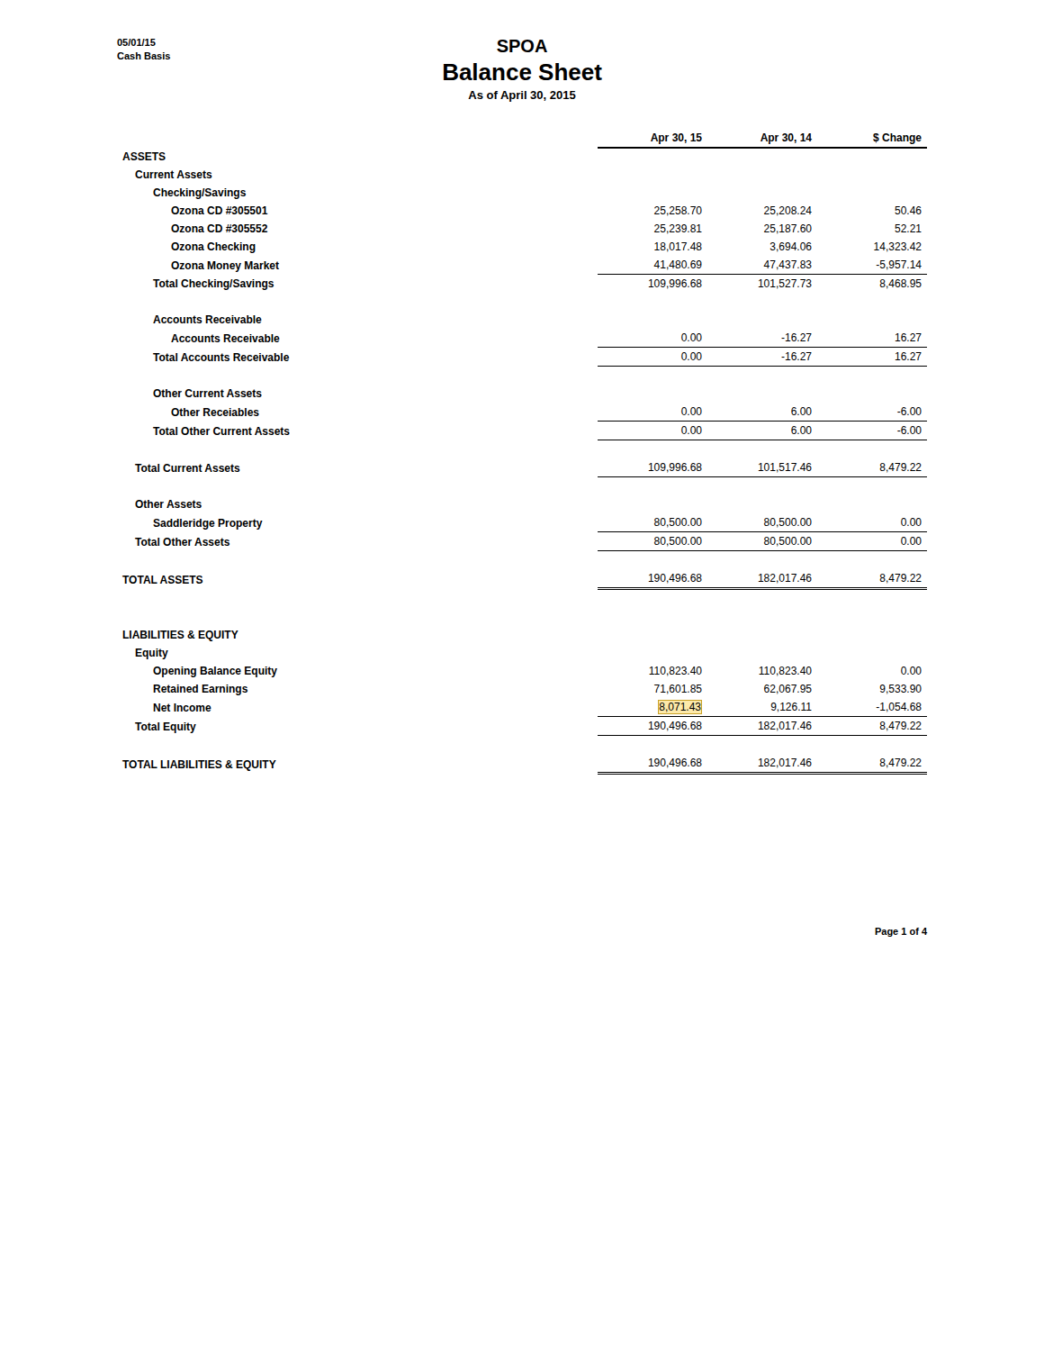05/01/15
Cash Basis
SPOA
Balance Sheet
As of April 30, 2015
| | Apr 30, 15 | Apr 30, 14 | $ Change |
| --- | --- | --- | --- |
| ASSETS | | | |
| Current Assets | | | |
| Checking/Savings | | | |
| Ozona CD #305501 | 25,258.70 | 25,208.24 | 50.46 |
| Ozona CD #305552 | 25,239.81 | 25,187.60 | 52.21 |
| Ozona Checking | 18,017.48 | 3,694.06 | 14,323.42 |
| Ozona Money Market | 41,480.69 | 47,437.83 | -5,957.14 |
| Total Checking/Savings | 109,996.68 | 101,527.73 | 8,468.95 |
| Accounts Receivable | | | |
| Accounts Receivable | 0.00 | -16.27 | 16.27 |
| Total Accounts Receivable | 0.00 | -16.27 | 16.27 |
| Other Current Assets | | | |
| Other Receiables | 0.00 | 6.00 | -6.00 |
| Total Other Current Assets | 0.00 | 6.00 | -6.00 |
| Total Current Assets | 109,996.68 | 101,517.46 | 8,479.22 |
| Other Assets | | | |
| Saddleridge Property | 80,500.00 | 80,500.00 | 0.00 |
| Total Other Assets | 80,500.00 | 80,500.00 | 0.00 |
| TOTAL ASSETS | 190,496.68 | 182,017.46 | 8,479.22 |
| LIABILITIES & EQUITY | | | |
| Equity | | | |
| Opening Balance Equity | 110,823.40 | 110,823.40 | 0.00 |
| Retained Earnings | 71,601.85 | 62,067.95 | 9,533.90 |
| Net Income | 8,071.43 | 9,126.11 | -1,054.68 |
| Total Equity | 190,496.68 | 182,017.46 | 8,479.22 |
| TOTAL LIABILITIES & EQUITY | 190,496.68 | 182,017.46 | 8,479.22 |
Page 1 of 4